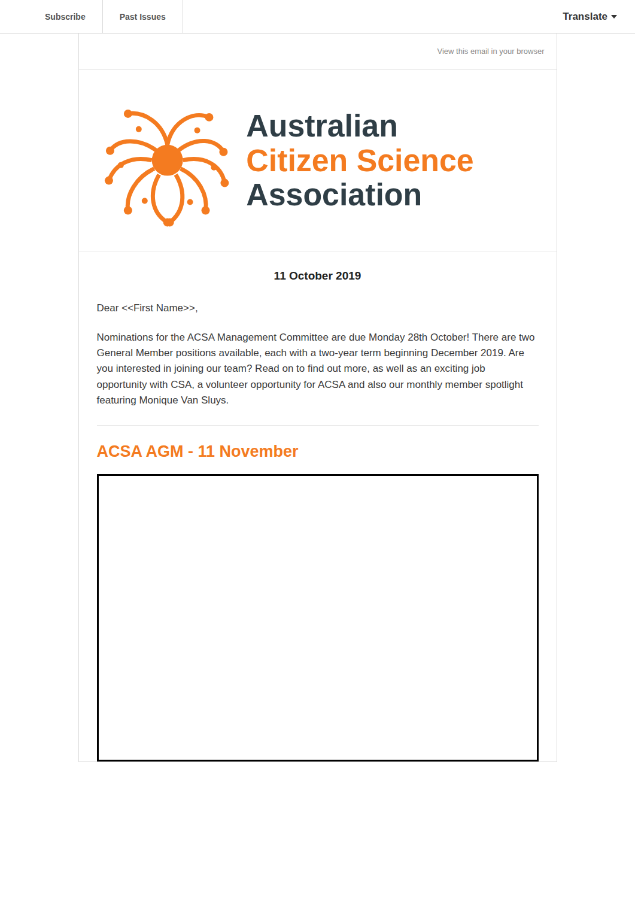Subscribe
Past Issues
Translate
View this email in your browser
Australian Citizen Science Association
11 October 2019
Dear <<First Name>>,
Nominations for the ACSA Management Committee are due Monday 28th October! There are two General Member positions available, each with a two-year term beginning December 2019. Are you interested in joining our team? Read on to find out more, as well as an exciting job opportunity with CSA, a volunteer opportunity for ACSA and also our monthly member spotlight featuring Monique Van Sluys.
ACSA AGM - 11 November